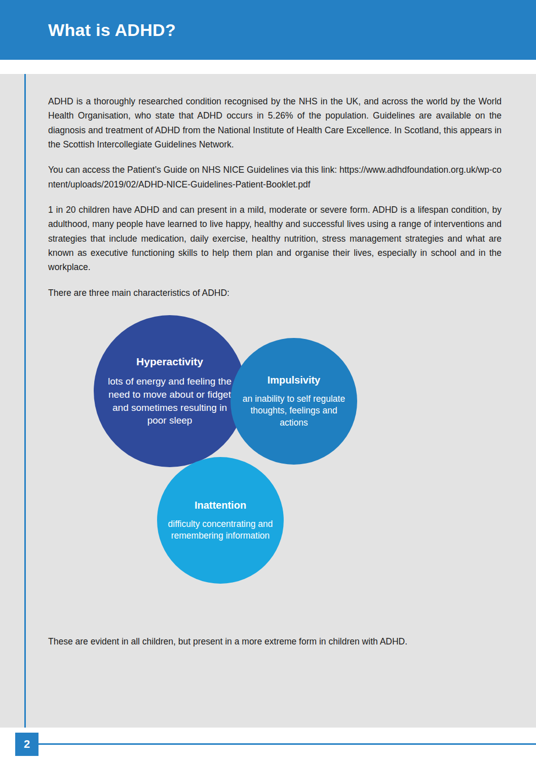What is ADHD?
ADHD is a thoroughly researched condition recognised by the NHS in the UK, and across the world by the World Health Organisation, who state that ADHD occurs in 5.26% of the population. Guidelines are available on the diagnosis and treatment of ADHD from the National Institute of Health Care Excellence. In Scotland, this appears in the Scottish Intercollegiate Guidelines Network.
You can access the Patient’s Guide on NHS NICE Guidelines via this link: https://www.adhdfoundation.org.uk/wp-content/uploads/2019/02/ADHD-NICE-Guidelines-Patient-Booklet.pdf
1 in 20 children have ADHD and can present in a mild, moderate or severe form. ADHD is a lifespan condition, by adulthood, many people have learned to live happy, healthy and successful lives using a range of interventions and strategies that include medication, daily exercise, healthy nutrition, stress management strategies and what are known as executive functioning skills to help them plan and organise their lives, especially in school and in the workplace.
There are three main characteristics of ADHD:
Hyperactivity
lots of energy and feeling the need to move about or fidget and sometimes resulting in poor sleep
Impulsivity
an inability to self regulate thoughts, feelings and actions
Inattention
difficulty concentrating and remembering information
These are evident in all children, but present in a more extreme form in children with ADHD.
2